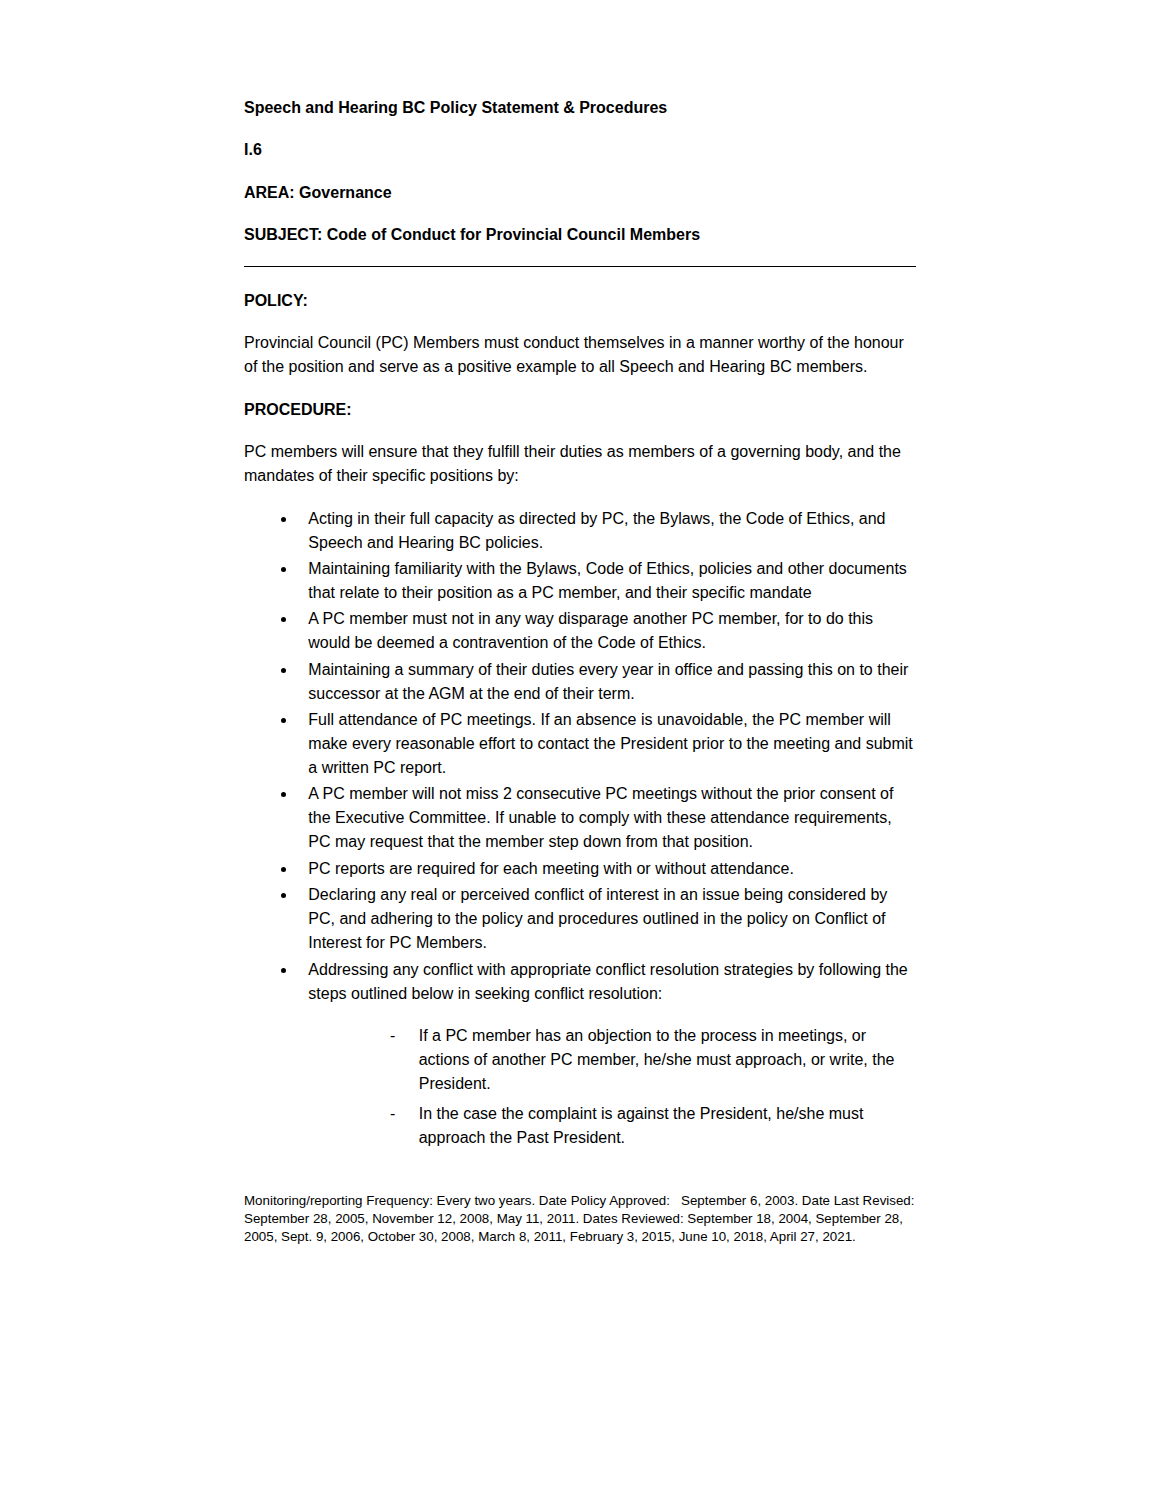Speech and Hearing BC Policy Statement & Procedures
I.6
AREA: Governance
SUBJECT: Code of Conduct for Provincial Council Members
POLICY:
Provincial Council (PC) Members must conduct themselves in a manner worthy of the honour of the position and serve as a positive example to all Speech and Hearing BC members.
PROCEDURE:
PC members will ensure that they fulfill their duties as members of a governing body, and the mandates of their specific positions by:
Acting in their full capacity as directed by PC, the Bylaws, the Code of Ethics, and Speech and Hearing BC policies.
Maintaining familiarity with the Bylaws, Code of Ethics, policies and other documents that relate to their position as a PC member, and their specific mandate
A PC member must not in any way disparage another PC member, for to do this would be deemed a contravention of the Code of Ethics.
Maintaining a summary of their duties every year in office and passing this on to their successor at the AGM at the end of their term.
Full attendance of PC meetings. If an absence is unavoidable, the PC member will make every reasonable effort to contact the President prior to the meeting and submit a written PC report.
A PC member will not miss 2 consecutive PC meetings without the prior consent of the Executive Committee. If unable to comply with these attendance requirements, PC may request that the member step down from that position.
PC reports are required for each meeting with or without attendance.
Declaring any real or perceived conflict of interest in an issue being considered by PC, and adhering to the policy and procedures outlined in the policy on Conflict of Interest for PC Members.
Addressing any conflict with appropriate conflict resolution strategies by following the steps outlined below in seeking conflict resolution:
If a PC member has an objection to the process in meetings, or actions of another PC member, he/she must approach, or write, the President.
In the case the complaint is against the President, he/she must approach the Past President.
Monitoring/reporting Frequency: Every two years. Date Policy Approved: September 6, 2003. Date Last Revised: September 28, 2005, November 12, 2008, May 11, 2011. Dates Reviewed: September 18, 2004, September 28, 2005, Sept. 9, 2006, October 30, 2008, March 8, 2011, February 3, 2015, June 10, 2018, April 27, 2021.